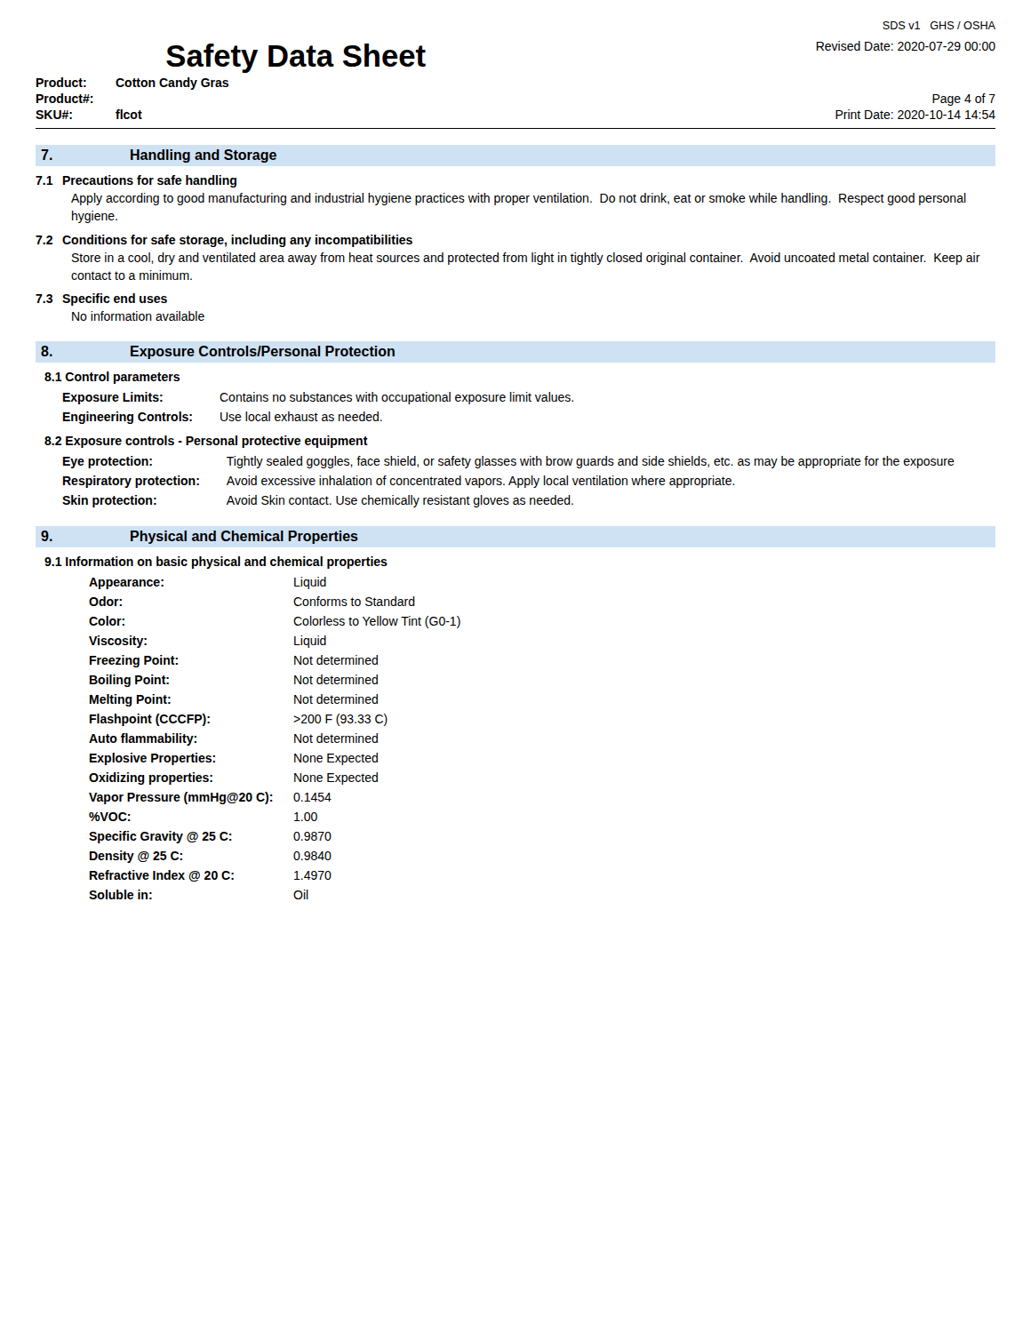SDS v1 GHS / OSHA
| Safety Data Sheet | Revised Date: 2020-07-29 00:00 |
| Product: | Cotton Candy Gras | |
| Product#: | | Page 4 of 7 |
| SKU#: | flcot | Print Date: 2020-10-14 14:54 |
7. Handling and Storage
7.1 Precautions for safe handling
Apply according to good manufacturing and industrial hygiene practices with proper ventilation. Do not drink, eat or smoke while handling. Respect good personal hygiene.
7.2 Conditions for safe storage, including any incompatibilities
Store in a cool, dry and ventilated area away from heat sources and protected from light in tightly closed original container. Avoid uncoated metal container. Keep air contact to a minimum.
7.3 Specific end uses
No information available
8. Exposure Controls/Personal Protection
8.1 Control parameters
| Exposure Limits: | Contains no substances with occupational exposure limit values. |
| Engineering Controls: | Use local exhaust as needed. |
8.2 Exposure controls - Personal protective equipment
| Eye protection: | Tightly sealed goggles, face shield, or safety glasses with brow guards and side shields, etc. as may be appropriate for the exposure |
| Respiratory protection: | Avoid excessive inhalation of concentrated vapors. Apply local ventilation where appropriate. |
| Skin protection: | Avoid Skin contact. Use chemically resistant gloves as needed. |
9. Physical and Chemical Properties
9.1 Information on basic physical and chemical properties
| Appearance: | Liquid |
| Odor: | Conforms to Standard |
| Color: | Colorless to Yellow Tint (G0-1) |
| Viscosity: | Liquid |
| Freezing Point: | Not determined |
| Boiling Point: | Not determined |
| Melting Point: | Not determined |
| Flashpoint (CCCFP): | >200 F (93.33 C) |
| Auto flammability: | Not determined |
| Explosive Properties: | None Expected |
| Oxidizing properties: | None Expected |
| Vapor Pressure (mmHg@20 C): | 0.1454 |
| %VOC: | 1.00 |
| Specific Gravity @ 25 C: | 0.9870 |
| Density @ 25 C: | 0.9840 |
| Refractive Index @ 20 C: | 1.4970 |
| Soluble in: | Oil |